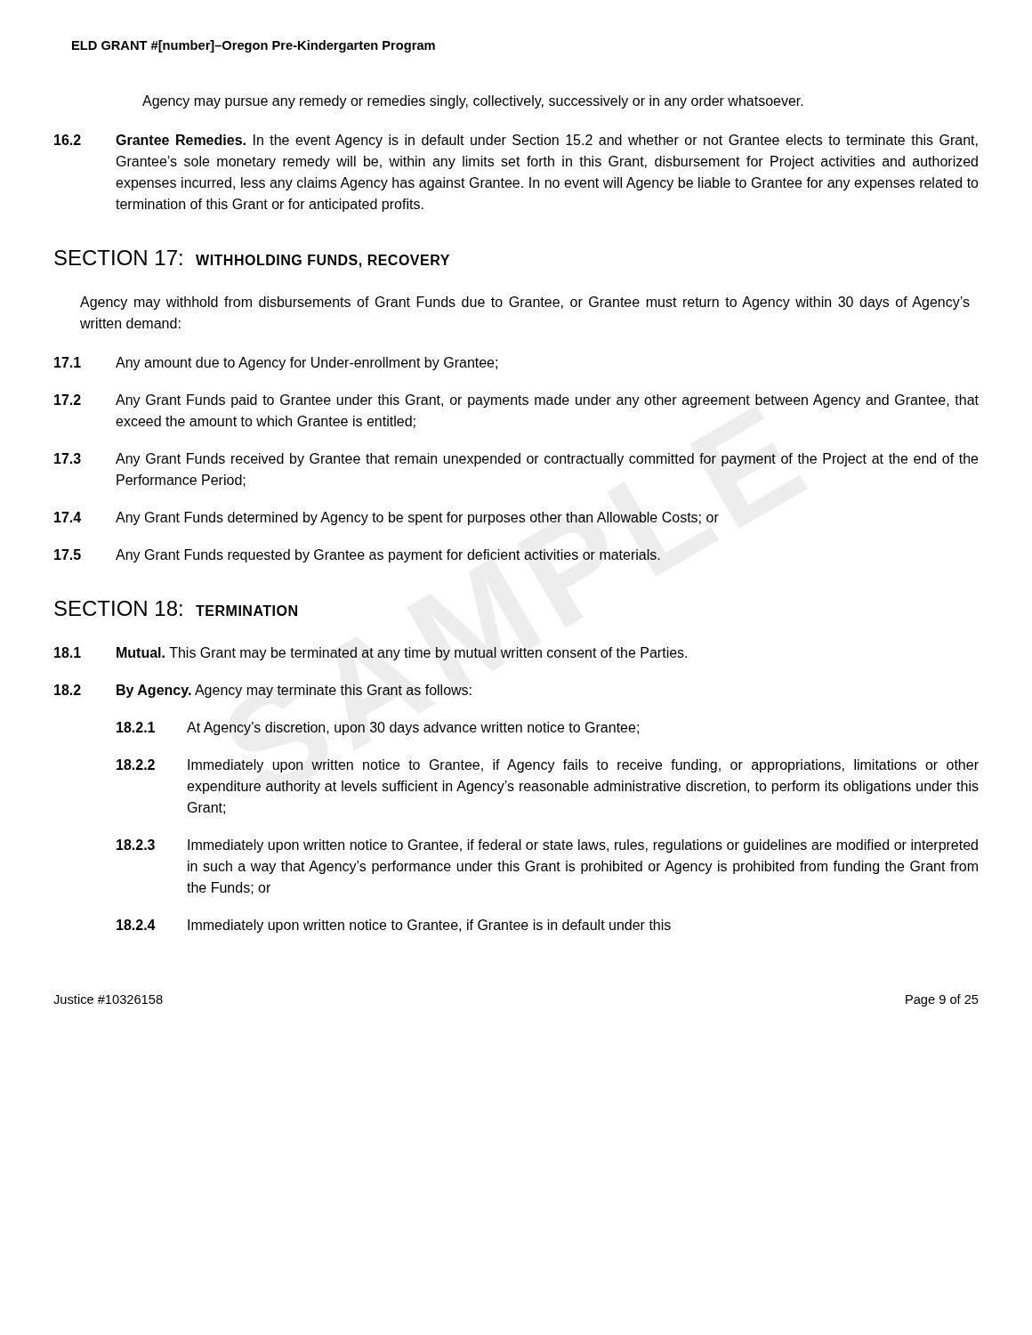SAMPLE
ELD GRANT #[number]–Oregon Pre-Kindergarten Program
Agency may pursue any remedy or remedies singly, collectively, successively or in any order whatsoever.
16.2
Grantee Remedies. In the event Agency is in default under Section 15.2 and whether or not Grantee elects to terminate this Grant, Grantee’s sole monetary remedy will be, within any limits set forth in this Grant, disbursement for Project activities and authorized expenses incurred, less any claims Agency has against Grantee. In no event will Agency be liable to Grantee for any expenses related to termination of this Grant or for anticipated profits.
SECTION 17: WITHHOLDING FUNDS, RECOVERY
Agency may withhold from disbursements of Grant Funds due to Grantee, or Grantee must return to Agency within 30 days of Agency’s written demand:
17.1
Any amount due to Agency for Under-enrollment by Grantee;
17.2
Any Grant Funds paid to Grantee under this Grant, or payments made under any other agreement between Agency and Grantee, that exceed the amount to which Grantee is entitled;
17.3
Any Grant Funds received by Grantee that remain unexpended or contractually committed for payment of the Project at the end of the Performance Period;
17.4
Any Grant Funds determined by Agency to be spent for purposes other than Allowable Costs; or
17.5
Any Grant Funds requested by Grantee as payment for deficient activities or materials.
SECTION 18: TERMINATION
18.1
Mutual. This Grant may be terminated at any time by mutual written consent of the Parties.
18.2
By Agency. Agency may terminate this Grant as follows:
18.2.1
At Agency’s discretion, upon 30 days advance written notice to Grantee;
18.2.2
Immediately upon written notice to Grantee, if Agency fails to receive funding, or appropriations, limitations or other expenditure authority at levels sufficient in Agency’s reasonable administrative discretion, to perform its obligations under this Grant;
18.2.3
Immediately upon written notice to Grantee, if federal or state laws, rules, regulations or guidelines are modified or interpreted in such a way that Agency’s performance under this Grant is prohibited or Agency is prohibited from funding the Grant from the Funds; or
18.2.4
Immediately upon written notice to Grantee, if Grantee is in default under this
Justice #10326158
Page 9 of 25